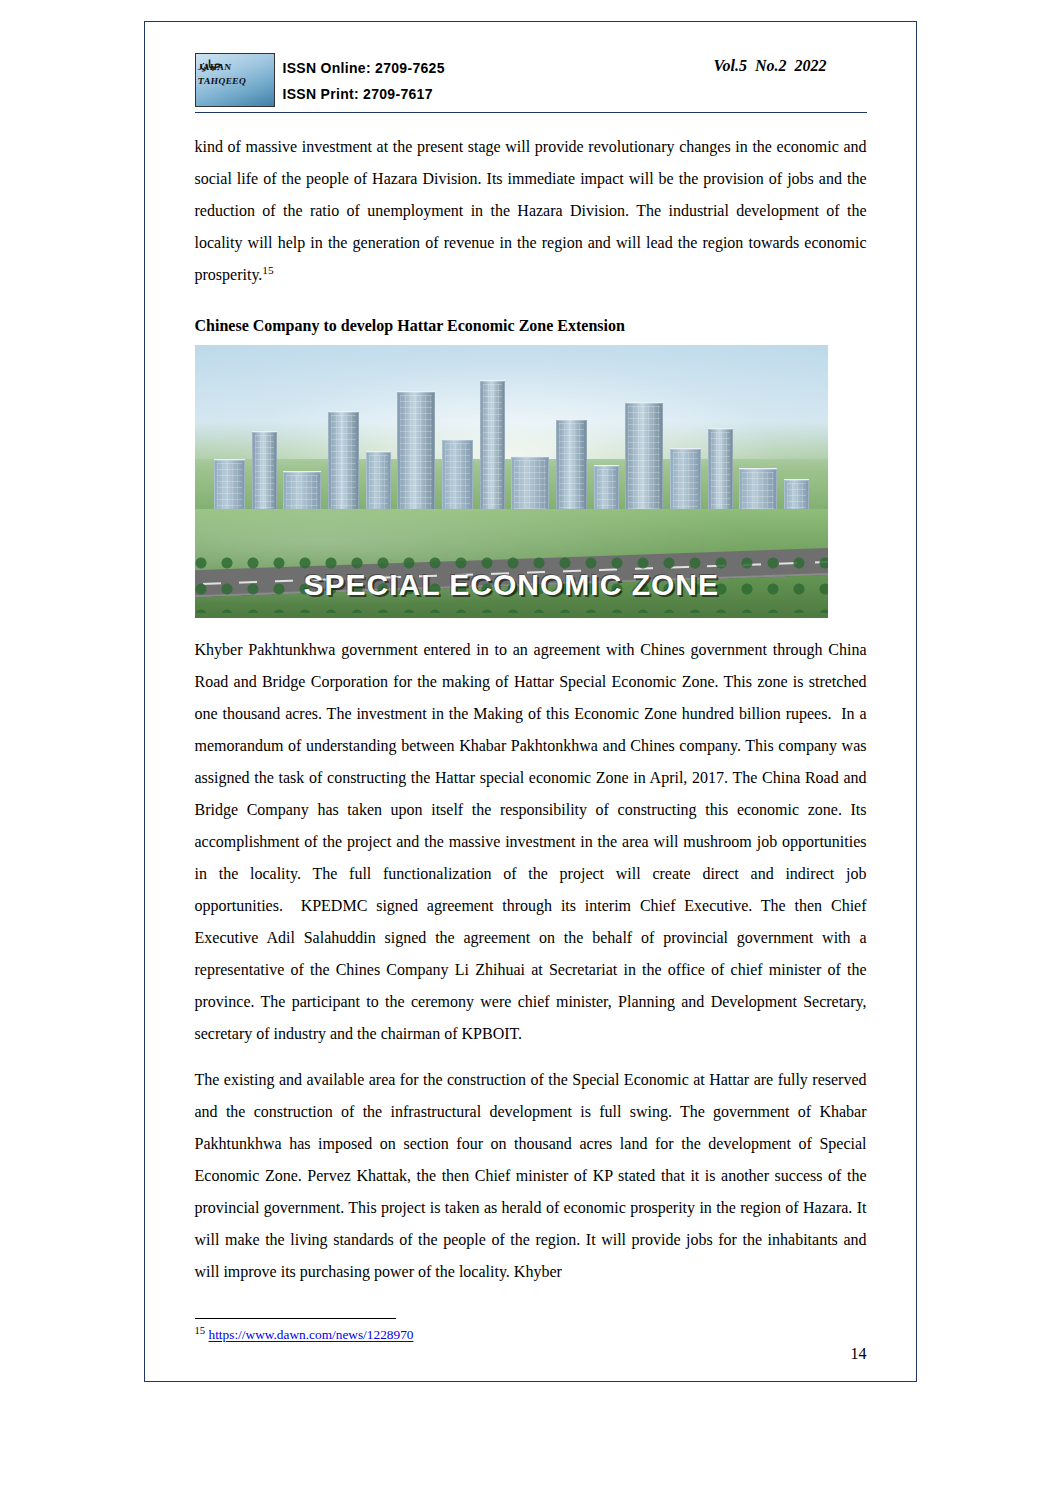جہانِ JAHAN TAHQEEQ
ISSN Online: 2709-7625
ISSN Print: 2709-7617
Vol.5 No.2 2022
kind of massive investment at the present stage will provide revolutionary changes in the economic and social life of the people of Hazara Division. Its immediate impact will be the provision of jobs and the reduction of the ratio of unemployment in the Hazara Division. The industrial development of the locality will help in the generation of revenue in the region and will lead the region towards economic prosperity.15
Chinese Company to develop Hattar Economic Zone Extension
SPECIAL ECONOMIC ZONE
Khyber Pakhtunkhwa government entered in to an agreement with Chines government through China Road and Bridge Corporation for the making of Hattar Special Economic Zone. This zone is stretched one thousand acres. The investment in the Making of this Economic Zone hundred billion rupees. In a memorandum of understanding between Khabar Pakhtonkhwa and Chines company. This company was assigned the task of constructing the Hattar special economic Zone in April, 2017. The China Road and Bridge Company has taken upon itself the responsibility of constructing this economic zone. Its accomplishment of the project and the massive investment in the area will mushroom job opportunities in the locality. The full functionalization of the project will create direct and indirect job opportunities. KPEDMC signed agreement through its interim Chief Executive. The then Chief Executive Adil Salahuddin signed the agreement on the behalf of provincial government with a representative of the Chines Company Li Zhihuai at Secretariat in the office of chief minister of the province. The participant to the ceremony were chief minister, Planning and Development Secretary, secretary of industry and the chairman of KPBOIT.
The existing and available area for the construction of the Special Economic at Hattar are fully reserved and the construction of the infrastructural development is full swing. The government of Khabar Pakhtunkhwa has imposed on section four on thousand acres land for the development of Special Economic Zone. Pervez Khattak, the then Chief minister of KP stated that it is another success of the provincial government. This project is taken as herald of economic prosperity in the region of Hazara. It will make the living standards of the people of the region. It will provide jobs for the inhabitants and will improve its purchasing power of the locality. Khyber
15 https://www.dawn.com/news/1228970
14